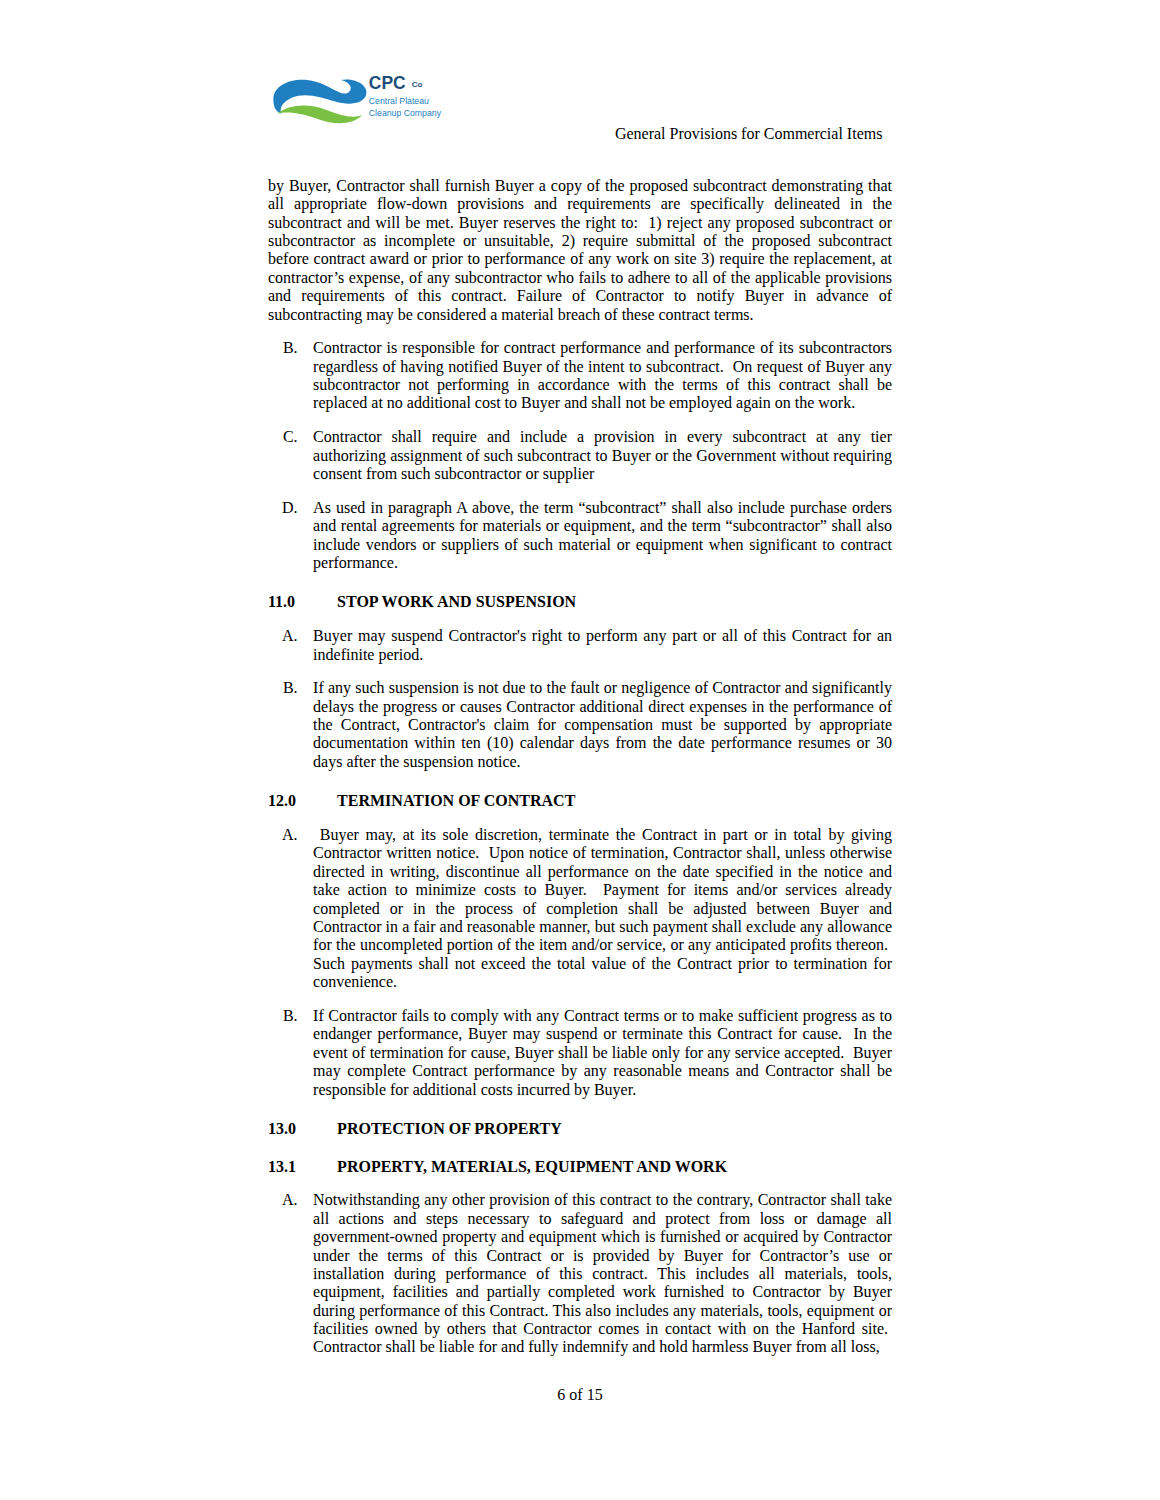CPC Co Central Plateau Cleanup Company
General Provisions for Commercial Items
by Buyer, Contractor shall furnish Buyer a copy of the proposed subcontract demonstrating that all appropriate flow-down provisions and requirements are specifically delineated in the subcontract and will be met. Buyer reserves the right to: 1) reject any proposed subcontract or subcontractor as incomplete or unsuitable, 2) require submittal of the proposed subcontract before contract award or prior to performance of any work on site 3) require the replacement, at contractor’s expense, of any subcontractor who fails to adhere to all of the applicable provisions and requirements of this contract. Failure of Contractor to notify Buyer in advance of subcontracting may be considered a material breach of these contract terms.
Contractor is responsible for contract performance and performance of its subcontractors regardless of having notified Buyer of the intent to subcontract. On request of Buyer any subcontractor not performing in accordance with the terms of this contract shall be replaced at no additional cost to Buyer and shall not be employed again on the work.
Contractor shall require and include a provision in every subcontract at any tier authorizing assignment of such subcontract to Buyer or the Government without requiring consent from such subcontractor or supplier
As used in paragraph A above, the term “subcontract” shall also include purchase orders and rental agreements for materials or equipment, and the term “subcontractor” shall also include vendors or suppliers of such material or equipment when significant to contract performance.
11.0 Stop Work and Suspension
Buyer may suspend Contractor's right to perform any part or all of this Contract for an indefinite period.
If any such suspension is not due to the fault or negligence of Contractor and significantly delays the progress or causes Contractor additional direct expenses in the performance of the Contract, Contractor's claim for compensation must be supported by appropriate documentation within ten (10) calendar days from the date performance resumes or 30 days after the suspension notice.
12.0 Termination of Contract
Buyer may, at its sole discretion, terminate the Contract in part or in total by giving Contractor written notice. Upon notice of termination, Contractor shall, unless otherwise directed in writing, discontinue all performance on the date specified in the notice and take action to minimize costs to Buyer. Payment for items and/or services already completed or in the process of completion shall be adjusted between Buyer and Contractor in a fair and reasonable manner, but such payment shall exclude any allowance for the uncompleted portion of the item and/or service, or any anticipated profits thereon. Such payments shall not exceed the total value of the Contract prior to termination for convenience.
If Contractor fails to comply with any Contract terms or to make sufficient progress as to endanger performance, Buyer may suspend or terminate this Contract for cause. In the event of termination for cause, Buyer shall be liable only for any service accepted. Buyer may complete Contract performance by any reasonable means and Contractor shall be responsible for additional costs incurred by Buyer.
13.0 Protection of Property
13.1 Property, Materials, Equipment and Work
Notwithstanding any other provision of this contract to the contrary, Contractor shall take all actions and steps necessary to safeguard and protect from loss or damage all government-owned property and equipment which is furnished or acquired by Contractor under the terms of this Contract or is provided by Buyer for Contractor’s use or installation during performance of this contract. This includes all materials, tools, equipment, facilities and partially completed work furnished to Contractor by Buyer during performance of this Contract. This also includes any materials, tools, equipment or facilities owned by others that Contractor comes in contact with on the Hanford site. Contractor shall be liable for and fully indemnify and hold harmless Buyer from all loss,
6 of 15